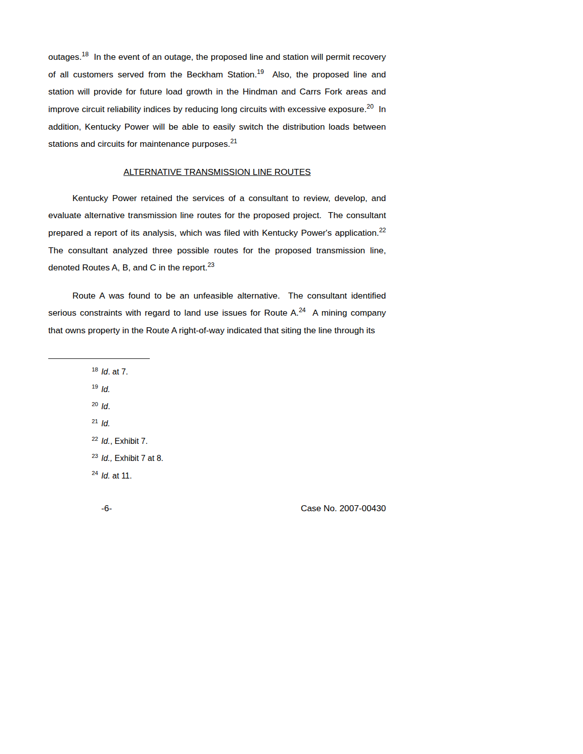outages.18 In the event of an outage, the proposed line and station will permit recovery of all customers served from the Beckham Station.19 Also, the proposed line and station will provide for future load growth in the Hindman and Carrs Fork areas and improve circuit reliability indices by reducing long circuits with excessive exposure.20 In addition, Kentucky Power will be able to easily switch the distribution loads between stations and circuits for maintenance purposes.21
ALTERNATIVE TRANSMISSION LINE ROUTES
Kentucky Power retained the services of a consultant to review, develop, and evaluate alternative transmission line routes for the proposed project. The consultant prepared a report of its analysis, which was filed with Kentucky Power's application.22 The consultant analyzed three possible routes for the proposed transmission line, denoted Routes A, B, and C in the report.23
Route A was found to be an unfeasible alternative. The consultant identified serious constraints with regard to land use issues for Route A.24 A mining company that owns property in the Route A right-of-way indicated that siting the line through its
18 Id. at 7.
19 Id.
20 Id.
21 Id.
22 Id., Exhibit 7.
23 Id., Exhibit 7 at 8.
24 Id. at 11.
-6- Case No. 2007-00430